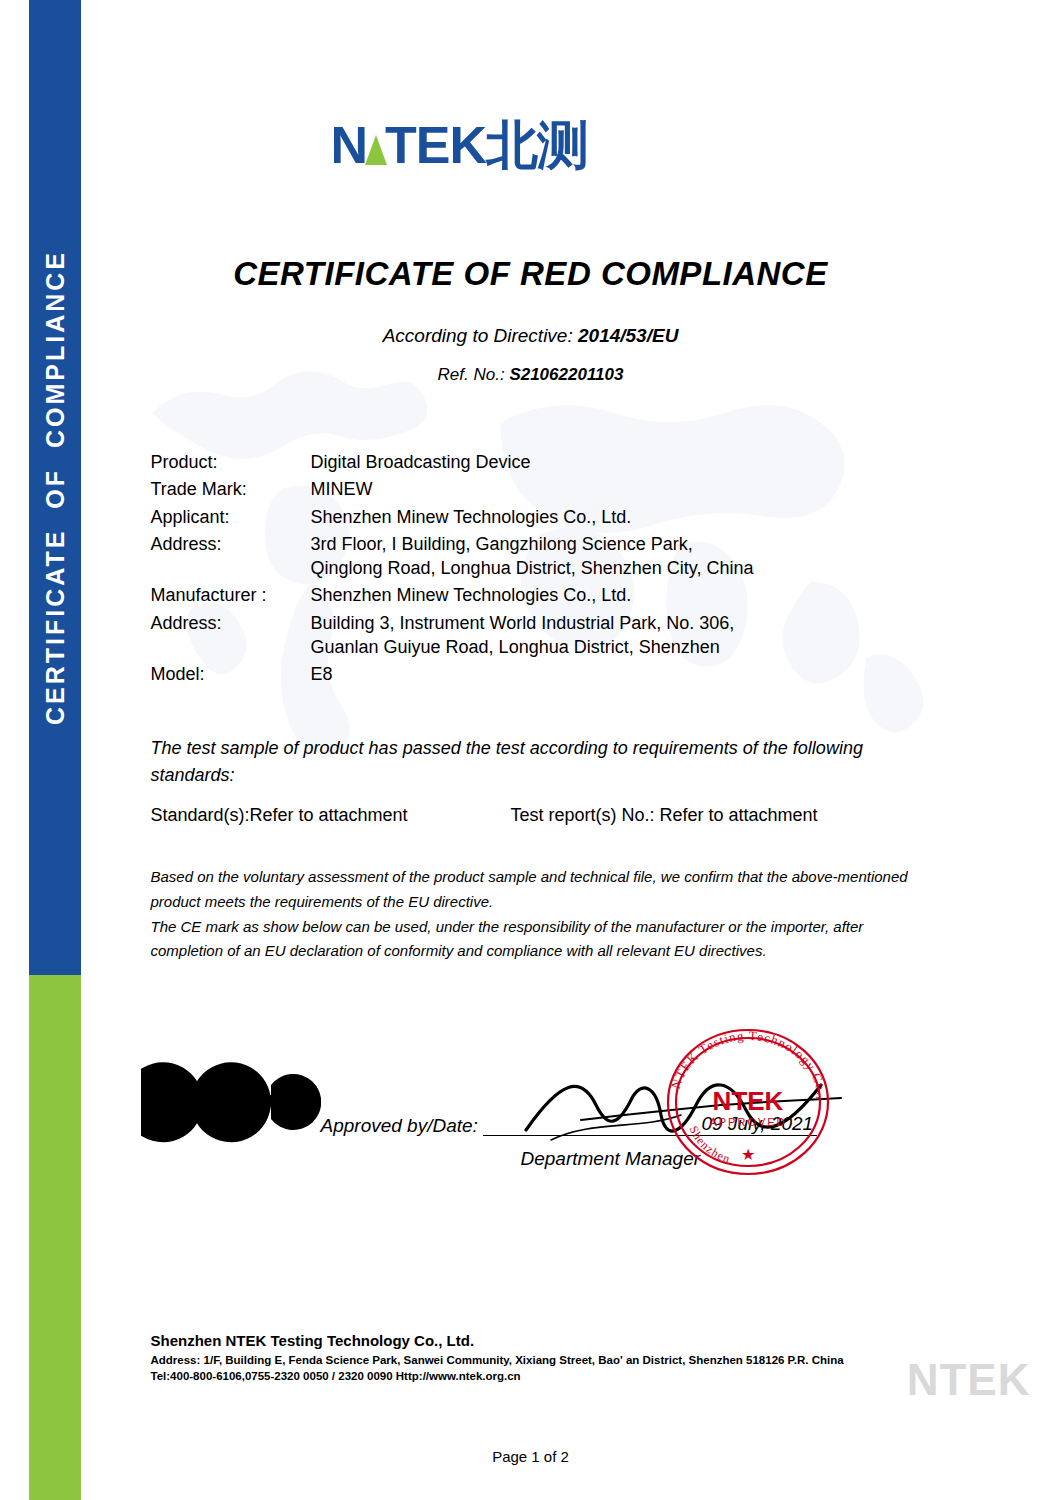CERTIFICATE OF COMPLIANCE
N TEK北测
CERTIFICATE OF RED COMPLIANCE
According to Directive: 2014/53/EU
Ref. No.: S21062201103
| Product: | Digital Broadcasting Device |
| Trade Mark: | MINEW |
| Applicant: | Shenzhen Minew Technologies Co., Ltd. |
| Address: | 3rd Floor, I Building, Gangzhilong Science Park, Qinglong Road, Longhua District, Shenzhen City, China |
| Manufacturer : | Shenzhen Minew Technologies Co., Ltd. |
| Address: | Building 3, Instrument World Industrial Park, No. 306, Guanlan Guiyue Road, Longhua District, Shenzhen |
| Model: | E8 |
The test sample of product has passed the test according to requirements of the following standards:
Standard(s):Refer to attachment Test report(s) No.: Refer to attachment
Based on the voluntary assessment of the product sample and technical file, we confirm that the above-mentioned product meets the requirements of the EU directive.
The CE mark as show below can be used, under the responsibility of the manufacturer or the importer, after completion of an EU declaration of conformity and compliance with all relevant EU directives.
Approved by/Date: 09 July, 2021
Department Manager
NTEK Testing Technology Co., Ltd. Shenzhen NTEK APPROVED ★
Shenzhen NTEK Testing Technology Co., Ltd.
Address: 1/F, Building E, Fenda Science Park, Sanwei Community, Xixiang Street, Bao' an District, Shenzhen 518126 P.R. China
Tel:400-800-6106,0755-2320 0050 / 2320 0090 Http://www.ntek.org.cn
NTEK
Page 1 of 2